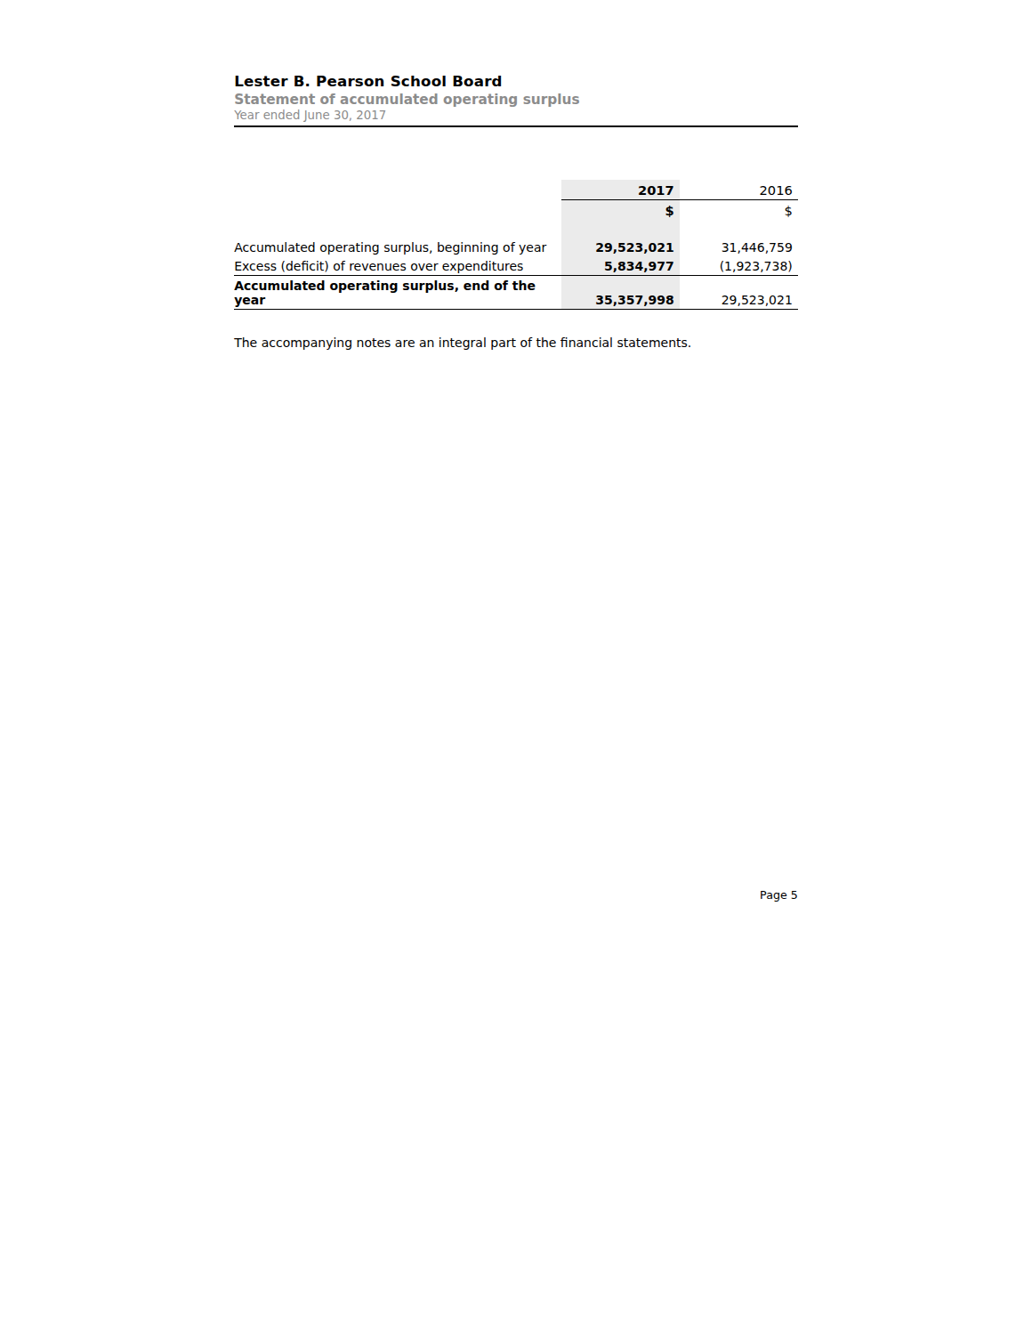Lester B. Pearson School Board
Statement of accumulated operating surplus
Year ended June 30, 2017
| | 2017 | 2016 |
| | $ | $ |
| Accumulated operating surplus, beginning of year | 29,523,021 | 31,446,759 |
| Excess (deficit) of revenues over expenditures | 5,834,977 | (1,923,738) |
| Accumulated operating surplus, end of the year | 35,357,998 | 29,523,021 |
The accompanying notes are an integral part of the financial statements.
Page 5